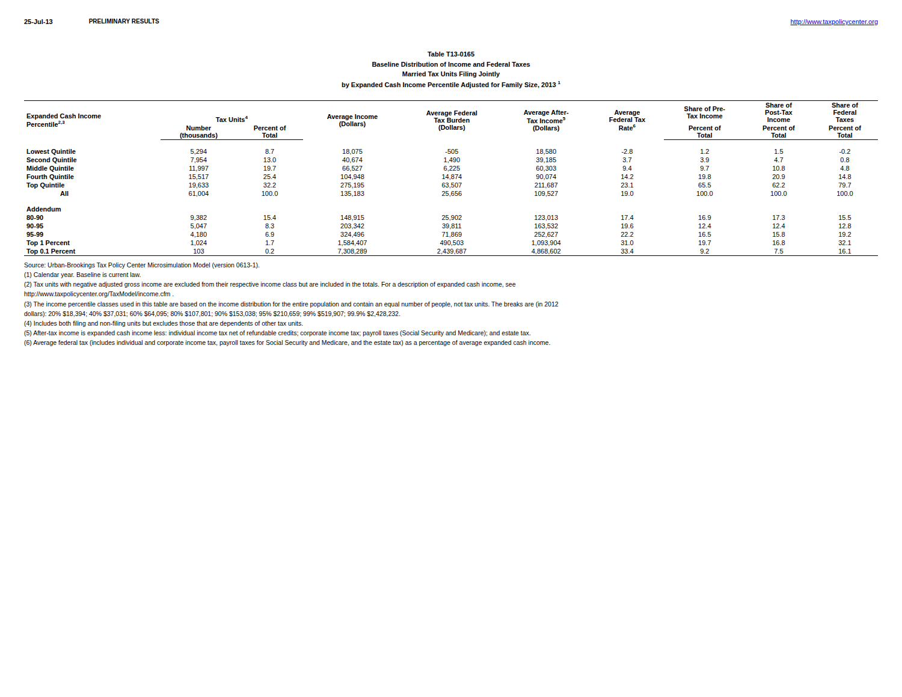25-Jul-13 PRELIMINARY RESULTS
http://www.taxpolicycenter.org
Table T13-0165
Baseline Distribution of Income and Federal Taxes
Married Tax Units Filing Jointly
by Expanded Cash Income Percentile Adjusted for Family Size, 2013 1
| Expanded Cash Income Percentile 2,3 | Tax Units 4 | Average Income (Dollars) | Average Federal Tax Burden (Dollars) | Average After- Tax Income 5 (Dollars) | Average Federal Tax Rate 6 | Share of Pre- Tax Income | Share of Post-Tax Income | Share of Federal Taxes |
| --- | --- | --- | --- | --- | --- | --- | --- | --- |
| Number (thousands) | Percent of Total | Percent of Total | Percent of Total | Percent of Total |
| Lowest Quintile | 5,294 | 8.7 | 18,075 | -505 | 18,580 | -2.8 | 1.2 | 1.5 | -0.2 |
| Second Quintile | 7,954 | 13.0 | 40,674 | 1,490 | 39,185 | 3.7 | 3.9 | 4.7 | 0.8 |
| Middle Quintile | 11,997 | 19.7 | 66,527 | 6,225 | 60,303 | 9.4 | 9.7 | 10.8 | 4.8 |
| Fourth Quintile | 15,517 | 25.4 | 104,948 | 14,874 | 90,074 | 14.2 | 19.8 | 20.9 | 14.8 |
| Top Quintile | 19,633 | 32.2 | 275,195 | 63,507 | 211,687 | 23.1 | 65.5 | 62.2 | 79.7 |
| All | 61,004 | 100.0 | 135,183 | 25,656 | 109,527 | 19.0 | 100.0 | 100.0 | 100.0 |
| Addendum |
| 80-90 | 9,382 | 15.4 | 148,915 | 25,902 | 123,013 | 17.4 | 16.9 | 17.3 | 15.5 |
| 90-95 | 5,047 | 8.3 | 203,342 | 39,811 | 163,532 | 19.6 | 12.4 | 12.4 | 12.8 |
| 95-99 | 4,180 | 6.9 | 324,496 | 71,869 | 252,627 | 22.2 | 16.5 | 15.8 | 19.2 |
| Top 1 Percent | 1,024 | 1.7 | 1,584,407 | 490,503 | 1,093,904 | 31.0 | 19.7 | 16.8 | 32.1 |
| Top 0.1 Percent | 103 | 0.2 | 7,308,289 | 2,439,687 | 4,868,602 | 33.4 | 9.2 | 7.5 | 16.1 |
Source: Urban-Brookings Tax Policy Center Microsimulation Model (version 0613-1).
(1) Calendar year. Baseline is current law.
(2) Tax units with negative adjusted gross income are excluded from their respective income class but are included in the totals. For a description of expanded cash income, see
http://www.taxpolicycenter.org/TaxModel/income.cfm .
(3) The income percentile classes used in this table are based on the income distribution for the entire population and contain an equal number of people, not tax units. The breaks are (in 2012
dollars): 20% $18,394; 40% $37,031; 60% $64,095; 80% $107,801; 90% $153,038; 95% $210,659; 99% $519,907; 99.9% $2,428,232.
(4) Includes both filing and non-filing units but excludes those that are dependents of other tax units.
(5) After-tax income is expanded cash income less: individual income tax net of refundable credits; corporate income tax; payroll taxes (Social Security and Medicare); and estate tax.
(6) Average federal tax (includes individual and corporate income tax, payroll taxes for Social Security and Medicare, and the estate tax) as a percentage of average expanded cash income.